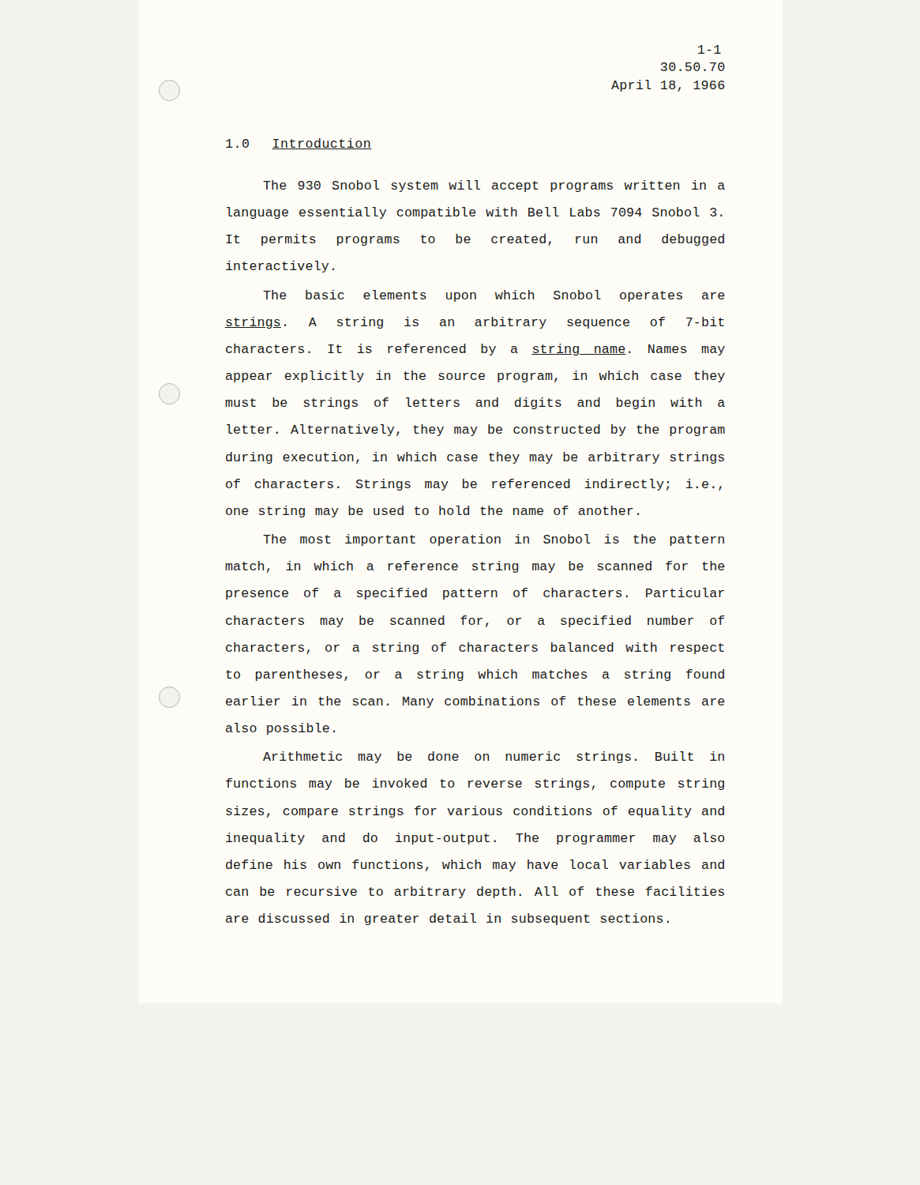1-1
30.50.70
April 18, 1966
1.0 Introduction
The 930 Snobol system will accept programs written in a language essentially compatible with Bell Labs 7094 Snobol 3. It permits programs to be created, run and debugged interactively.
The basic elements upon which Snobol operates are strings. A string is an arbitrary sequence of 7-bit characters. It is referenced by a string name. Names may appear explicitly in the source program, in which case they must be strings of letters and digits and begin with a letter. Alternatively, they may be constructed by the program during execution, in which case they may be arbitrary strings of characters. Strings may be referenced indirectly; i.e., one string may be used to hold the name of another.
The most important operation in Snobol is the pattern match, in which a reference string may be scanned for the presence of a specified pattern of characters. Particular characters may be scanned for, or a specified number of characters, or a string of characters balanced with respect to parentheses, or a string which matches a string found earlier in the scan. Many combinations of these elements are also possible.
Arithmetic may be done on numeric strings. Built in functions may be invoked to reverse strings, compute string sizes, compare strings for various conditions of equality and inequality and do input-output. The programmer may also define his own functions, which may have local variables and can be recursive to arbitrary depth. All of these facilities are discussed in greater detail in subsequent sections.